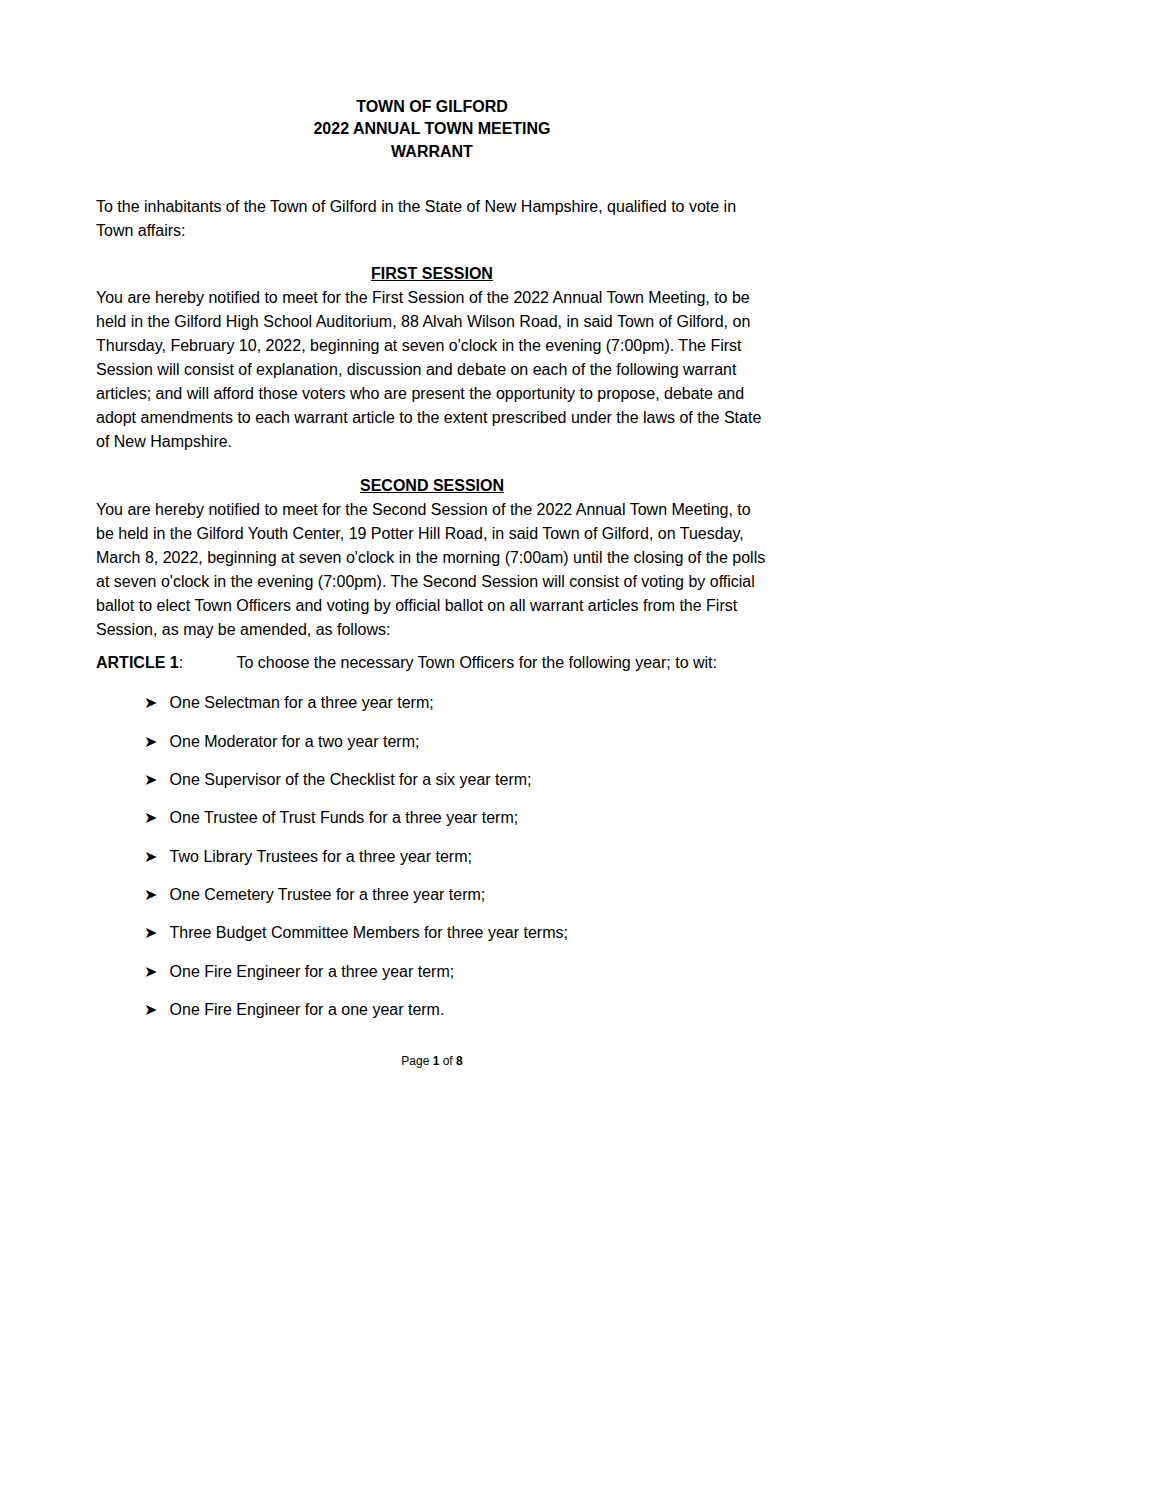TOWN OF GILFORD
2022 ANNUAL TOWN MEETING
WARRANT
To the inhabitants of the Town of Gilford in the State of New Hampshire, qualified to vote in Town affairs:
FIRST SESSION
You are hereby notified to meet for the First Session of the 2022 Annual Town Meeting, to be held in the Gilford High School Auditorium, 88 Alvah Wilson Road, in said Town of Gilford, on Thursday, February 10, 2022, beginning at seven o'clock in the evening (7:00pm). The First Session will consist of explanation, discussion and debate on each of the following warrant articles; and will afford those voters who are present the opportunity to propose, debate and adopt amendments to each warrant article to the extent prescribed under the laws of the State of New Hampshire.
SECOND SESSION
You are hereby notified to meet for the Second Session of the 2022 Annual Town Meeting, to be held in the Gilford Youth Center, 19 Potter Hill Road, in said Town of Gilford, on Tuesday, March 8, 2022, beginning at seven o'clock in the morning (7:00am) until the closing of the polls at seven o'clock in the evening (7:00pm). The Second Session will consist of voting by official ballot to elect Town Officers and voting by official ballot on all warrant articles from the First Session, as may be amended, as follows:
ARTICLE 1: To choose the necessary Town Officers for the following year; to wit:
One Selectman for a three year term;
One Moderator for a two year term;
One Supervisor of the Checklist for a six year term;
One Trustee of Trust Funds for a three year term;
Two Library Trustees for a three year term;
One Cemetery Trustee for a three year term;
Three Budget Committee Members for three year terms;
One Fire Engineer for a three year term;
One Fire Engineer for a one year term.
Page 1 of 8